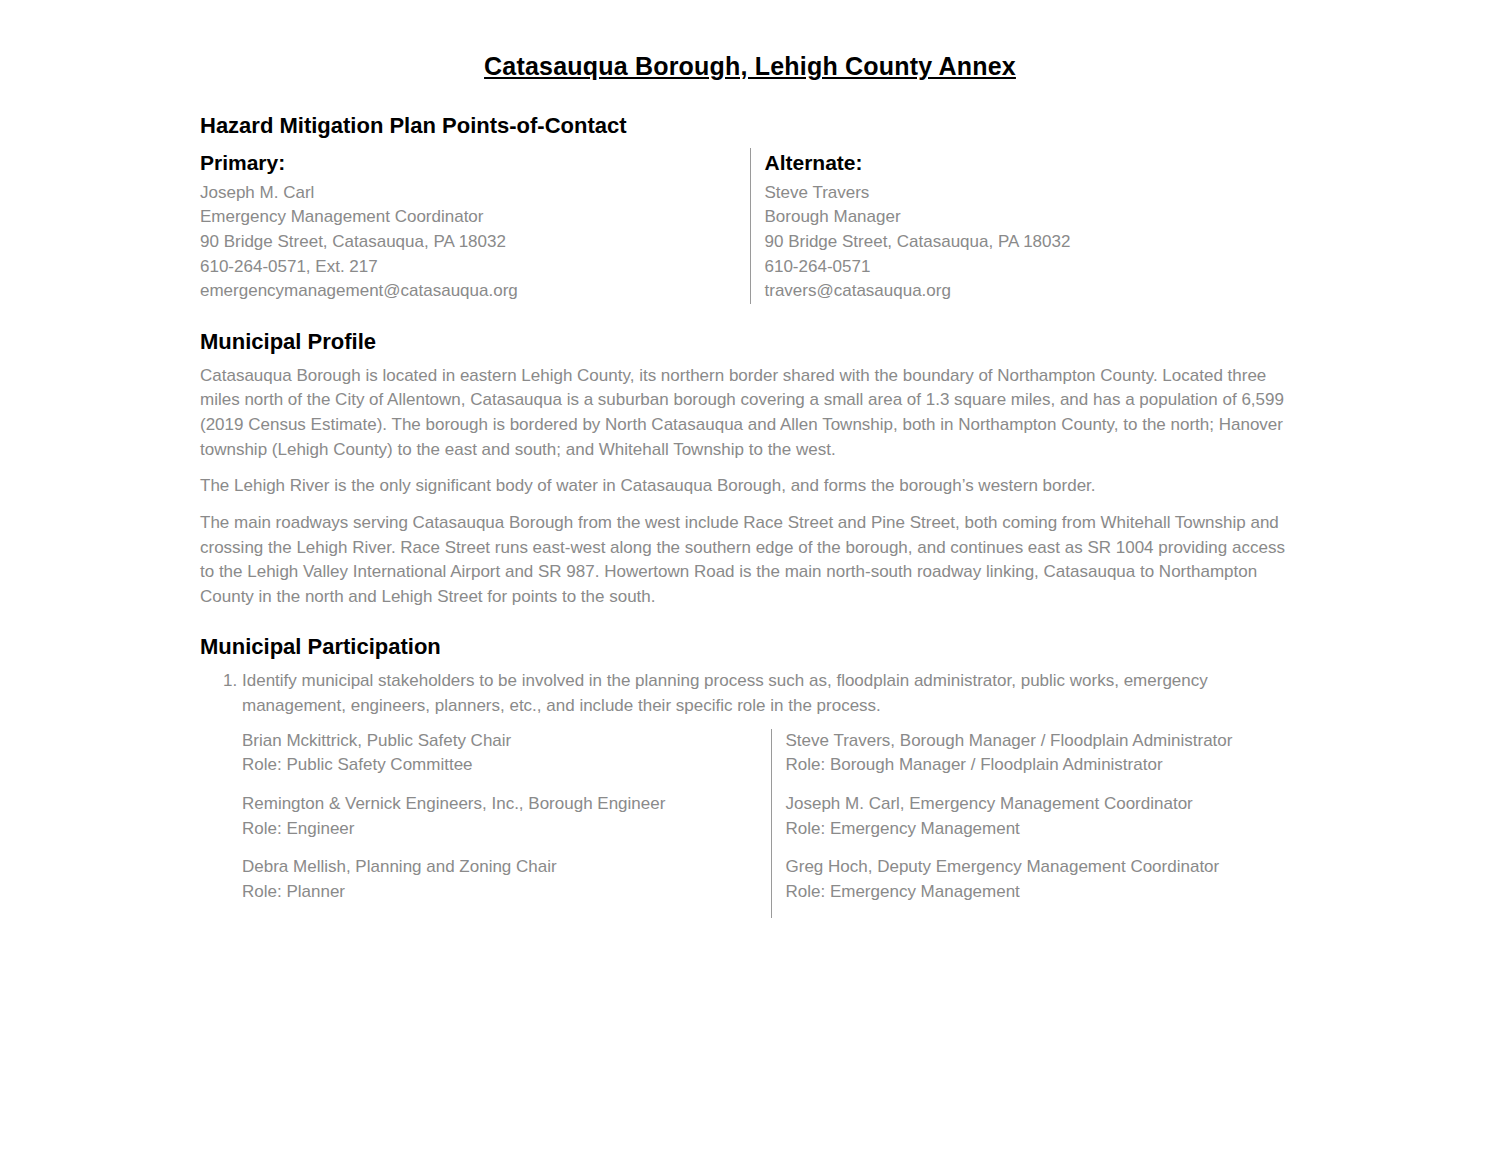Catasauqua Borough, Lehigh County Annex
Hazard Mitigation Plan Points-of-Contact
| Primary: Joseph M. Carl Emergency Management Coordinator 90 Bridge Street, Catasauqua, PA 18032 610-264-0571, Ext. 217 emergencymanagement@catasauqua.org | Alternate: Steve Travers Borough Manager 90 Bridge Street, Catasauqua, PA 18032 610-264-0571 travers@catasauqua.org |
Municipal Profile
Catasauqua Borough is located in eastern Lehigh County, its northern border shared with the boundary of Northampton County. Located three miles north of the City of Allentown, Catasauqua is a suburban borough covering a small area of 1.3 square miles, and has a population of 6,599 (2019 Census Estimate). The borough is bordered by North Catasauqua and Allen Township, both in Northampton County, to the north; Hanover township (Lehigh County) to the east and south; and Whitehall Township to the west.
The Lehigh River is the only significant body of water in Catasauqua Borough, and forms the borough’s western border.
The main roadways serving Catasauqua Borough from the west include Race Street and Pine Street, both coming from Whitehall Township and crossing the Lehigh River. Race Street runs east-west along the southern edge of the borough, and continues east as SR 1004 providing access to the Lehigh Valley International Airport and SR 987. Howertown Road is the main north-south roadway linking, Catasauqua to Northampton County in the north and Lehigh Street for points to the south.
Municipal Participation
Identify municipal stakeholders to be involved in the planning process such as, floodplain administrator, public works, emergency management, engineers, planners, etc., and include their specific role in the process.
| Brian Mckittrick, Public Safety Chair Role: Public Safety Committee | Steve Travers, Borough Manager / Floodplain Administrator Role: Borough Manager / Floodplain Administrator |
| Remington & Vernick Engineers, Inc., Borough Engineer Role: Engineer | Joseph M. Carl, Emergency Management Coordinator Role: Emergency Management |
| Debra Mellish, Planning and Zoning Chair Role: Planner | Greg Hoch, Deputy Emergency Management Coordinator Role: Emergency Management |